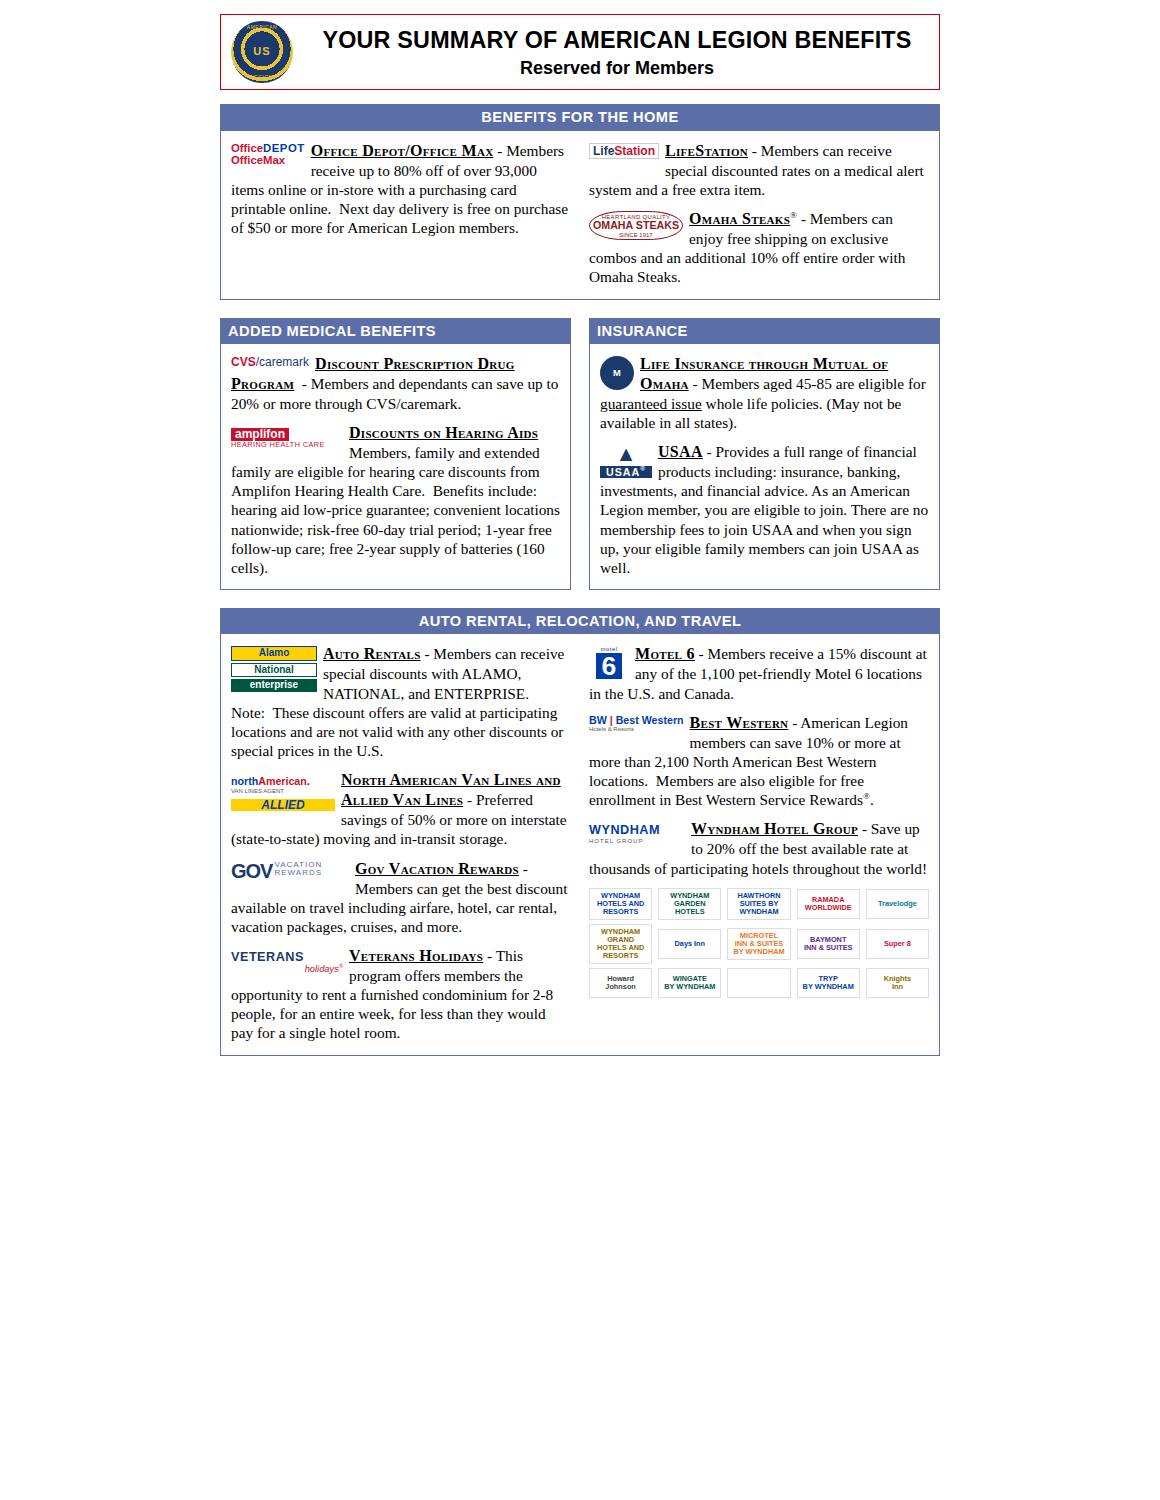AMERICAN LEGION
YOUR SUMMARY OF AMERICAN LEGION BENEFITS
Reserved for Members
BENEFITS FOR THE HOME
Office DEPOT OfficeMax
Office Depot/Office Max - Members receive up to 80% off of over 93,000 items online or in-store with a purchasing card printable online. Next day delivery is free on purchase of $50 or more for American Legion members.
Life Station
LifeStation - Members can receive special discounted rates on a medical alert system and a free extra item.
HEARTLAND QUALITY
OMAHA STEAKS
SINCE 1917
Omaha Steaks® - Members can enjoy free shipping on exclusive combos and an additional 10% off entire order with Omaha Steaks.
ADDED MEDICAL BENEFITS
CVS/caremark
Discount Prescription Drug Program - Members and dependants can save up to 20% or more through CVS/caremark.
amplifon HEARING HEALTH CARE
Discounts on Hearing Aids Members, family and extended family are eligible for hearing care discounts from Amplifon Hearing Health Care. Benefits include: hearing aid low-price guarantee; convenient locations nationwide; risk-free 60-day trial period; 1-year free follow-up care; free 2-year supply of batteries (160 cells).
INSURANCE
M
OMAHA
Life Insurance through Mutual of Omaha - Members aged 45-85 are eligible for guaranteed issue whole life policies. (May not be available in all states).
▲
USAA®
USAA - Provides a full range of financial products including: insurance, banking, investments, and financial advice. As an American Legion member, you are eligible to join. There are no membership fees to join USAA and when you sign up, your eligible family members can join USAA as well.
AUTO RENTAL, RELOCATION, AND TRAVEL
Alamo National enterprise
Auto Rentals - Members can receive special discounts with ALAMO, NATIONAL, and ENTERPRISE. Note: These discount offers are valid at participating locations and are not valid with any other discounts or special prices in the U.S.
northAmerican. VAN LINES AGENT
ALLIED
North American Van Lines and Allied Van Lines - Preferred savings of 50% or more on interstate (state-to-state) moving and in-transit storage.
GOV VACATION
REWARDS
Gov Vacation Rewards - Members can get the best discount available on travel including airfare, hotel, car rental, vacation packages, cruises, and more.
VETERANS holidays®
Veterans Holidays - This program offers members the opportunity to rent a furnished condominium for 2-8 people, for an entire week, for less than they would pay for a single hotel room.
motel 6
Motel 6 - Members receive a 15% discount at any of the 1,100 pet-friendly Motel 6 locations in the U.S. and Canada.
BW | Best Western Hotels & Resorts
Best Western - American Legion members can save 10% or more at more than 2,100 North American Best Western locations. Members are also eligible for free enrollment in Best Western Service Rewards®.
WYNDHAM HOTEL GROUP
Wyndham Hotel Group - Save up to 20% off the best available rate at thousands of participating hotels throughout the world!
WYNDHAM
HOTELS AND RESORTS
WYNDHAM
GARDEN HOTELS
HAWTHORN
SUITES BY WYNDHAM
RAMADA
WORLDWIDE
Travelodge
WYNDHAM GRAND
HOTELS AND RESORTS
Days Inn
MICROTEL
INN & SUITES
BY WYNDHAM
BAYMONT
INN & SUITES
Super 8
Howard Johnson
WINGATE
BY WYNDHAM
TRYP
BY WYNDHAM
Knights
Inn